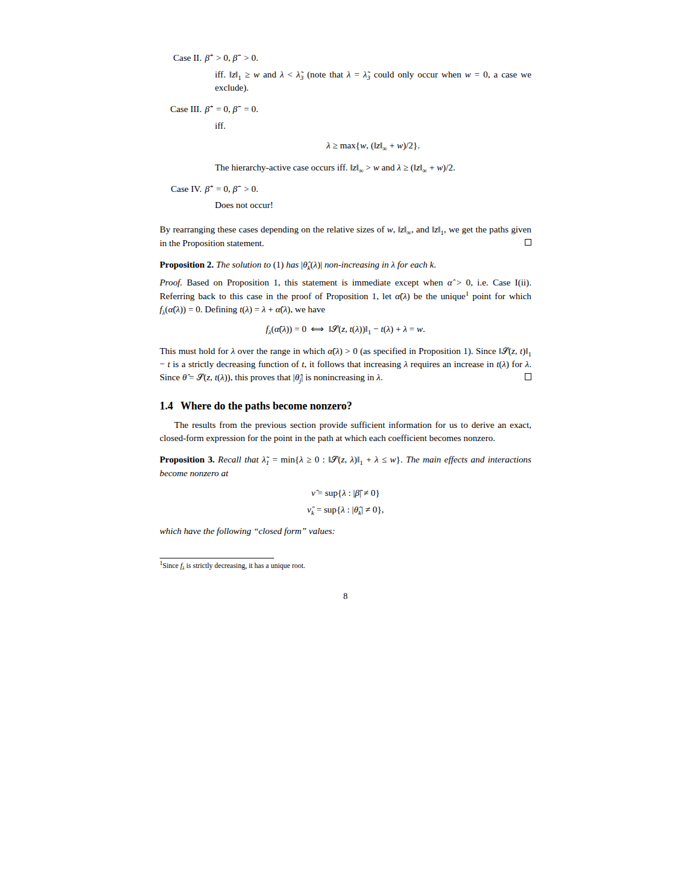Case II.
β̂+ > 0, β̂− > 0.
iff. ‖z‖1 ≥ w and λ < λ̃3 (note that λ = λ̃3 could only occur when w = 0, a case we exclude).
Case III.
β̂+ = 0, β̂− = 0.
iff.
λ ≥ max{w, (‖z‖∞ + w)/2}.
The hierarchy-active case occurs iff. ‖z‖∞ > w and λ ≥ (‖z‖∞ + w)/2.
Case IV.
β̂+ = 0, β̂− > 0.
Does not occur!
By rearranging these cases depending on the relative sizes of w, ‖z‖∞, and ‖z‖1, we get the paths given in the Proposition statement.
Proposition 2. The solution to (1) has |θ̂k(λ)| non-increasing in λ for each k.
Proof. Based on Proposition 1, this statement is immediate except when α̂ > 0, i.e. Case I(ii). Referring back to this case in the proof of Proposition 1, let α̂(λ) be the unique1 point for which fλ(α̂(λ)) = 0. Defining t(λ) = λ + α̂(λ), we have
fλ(α̂(λ)) = 0 ⟺ ‖𝒮(z, t(λ))‖1 − t(λ) + λ = w.
This must hold for λ over the range in which α̂(λ) > 0 (as specified in Proposition 1). Since ‖𝒮(z, t)‖1 − t is a strictly decreasing function of t, it follows that increasing λ requires an increase in t(λ) for λ. Since θ̂ = 𝒮(z, t(λ)), this proves that |θ̂j| is nonincreasing in λ.
1.4 Where do the paths become nonzero?
The results from the previous section provide sufficient information for us to derive an exact, closed-form expression for the point in the path at which each coefficient becomes nonzero.
Proposition 3. Recall that λ̃1 = min{λ ≥ 0 : ‖𝒮(z, λ)‖1 + λ ≤ w}. The main effects and interactions become nonzero at
ν̂ = sup{λ : |β̂| ≠ 0}
ν̂k = sup{λ : |θ̂k| ≠ 0},
which have the following “closed form” values:
1Since fλ is strictly decreasing, it has a unique root.
8